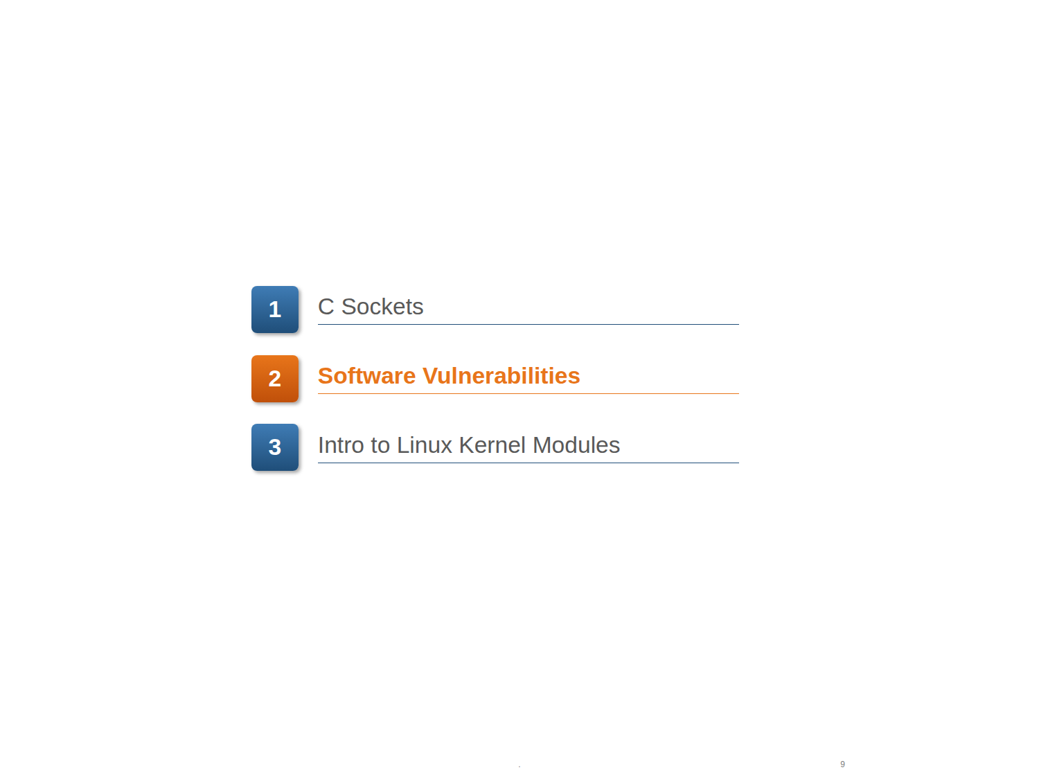1 C Sockets
2 Software Vulnerabilities
3 Intro to Linux Kernel Modules
. 9